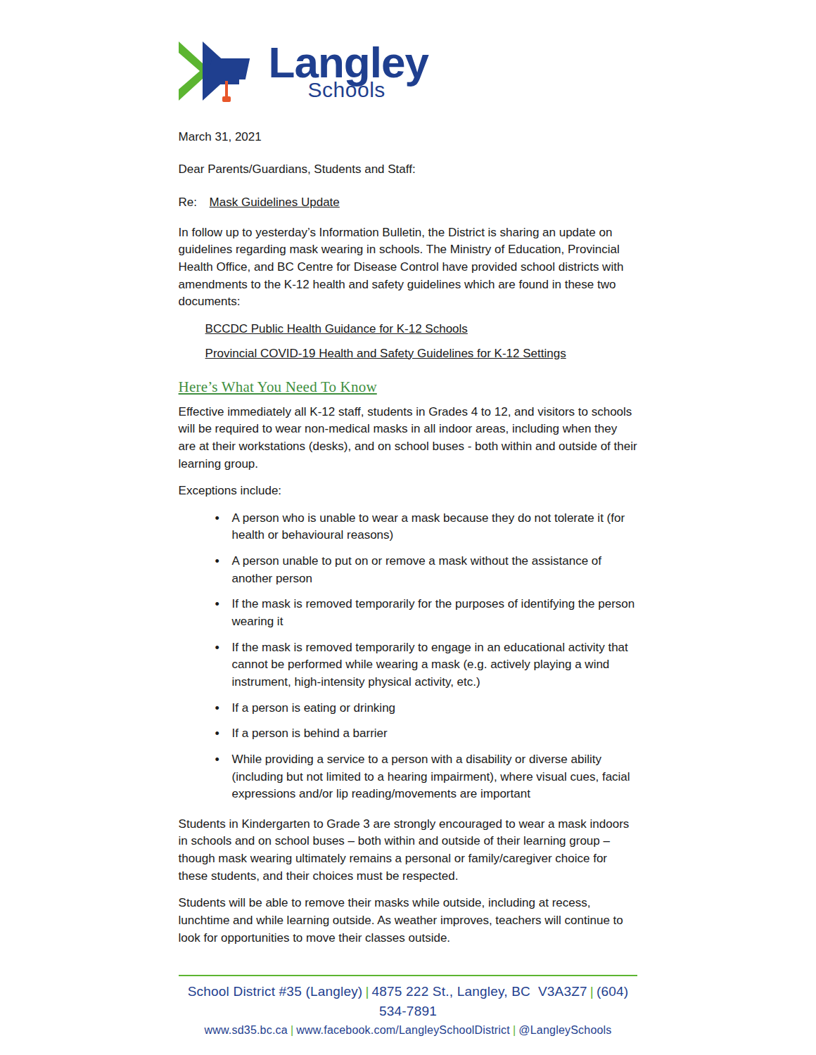Langley Schools
March 31, 2021
Dear Parents/Guardians, Students and Staff:
Re: Mask Guidelines Update
In follow up to yesterday’s Information Bulletin, the District is sharing an update on guidelines regarding mask wearing in schools. The Ministry of Education, Provincial Health Office, and BC Centre for Disease Control have provided school districts with amendments to the K-12 health and safety guidelines which are found in these two documents:
BCCDC Public Health Guidance for K-12 Schools
Provincial COVID-19 Health and Safety Guidelines for K-12 Settings
Here’s What You Need To Know
Effective immediately all K-12 staff, students in Grades 4 to 12, and visitors to schools will be required to wear non-medical masks in all indoor areas, including when they are at their workstations (desks), and on school buses - both within and outside of their learning group.
Exceptions include:
A person who is unable to wear a mask because they do not tolerate it (for health or behavioural reasons)
A person unable to put on or remove a mask without the assistance of another person
If the mask is removed temporarily for the purposes of identifying the person wearing it
If the mask is removed temporarily to engage in an educational activity that cannot be performed while wearing a mask (e.g. actively playing a wind instrument, high-intensity physical activity, etc.)
If a person is eating or drinking
If a person is behind a barrier
While providing a service to a person with a disability or diverse ability (including but not limited to a hearing impairment), where visual cues, facial expressions and/or lip reading/movements are important
Students in Kindergarten to Grade 3 are strongly encouraged to wear a mask indoors in schools and on school buses – both within and outside of their learning group – though mask wearing ultimately remains a personal or family/caregiver choice for these students, and their choices must be respected.
Students will be able to remove their masks while outside, including at recess, lunchtime and while learning outside. As weather improves, teachers will continue to look for opportunities to move their classes outside.
School District #35 (Langley)|4875 222 St., Langley, BC V3A3Z7|(604) 534-7891
www.sd35.bc.ca|www.facebook.com/LangleySchoolDistrict|@LangleySchools